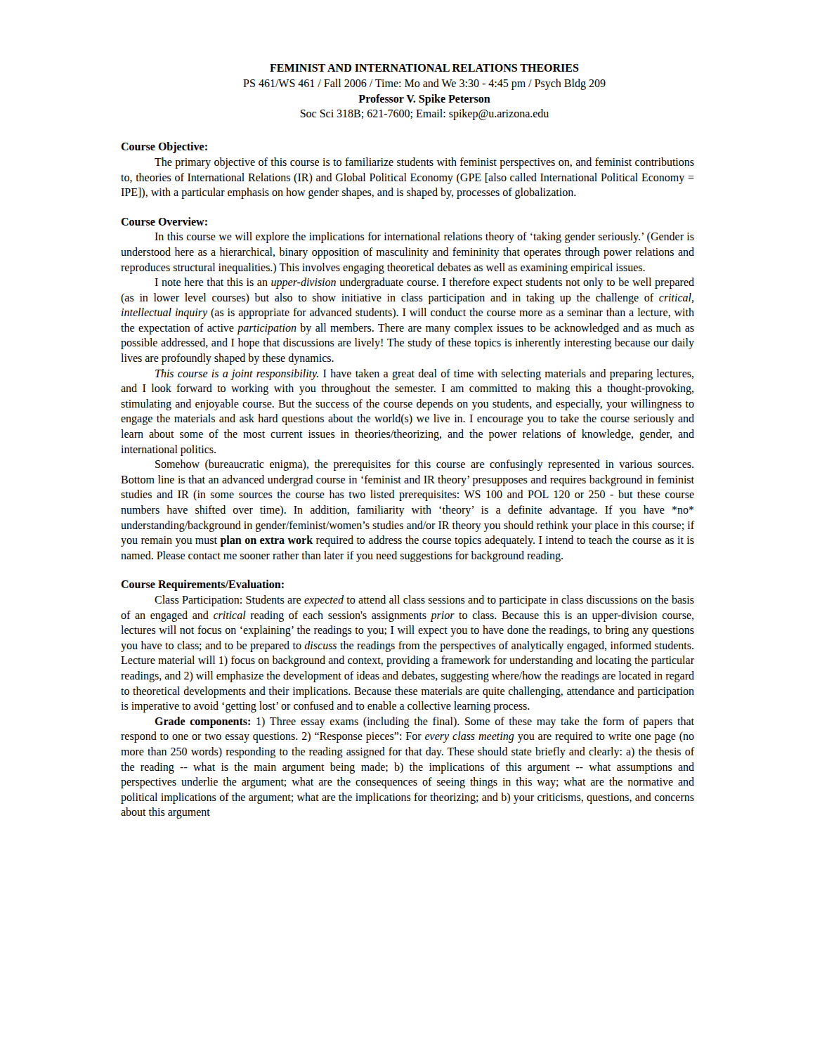Feminist and International Relations Theories
PS 461/WS 461 / Fall 2006 / Time: Mo and We 3:30 - 4:45 pm / Psych Bldg 209
Professor V. Spike Peterson
Soc Sci 318B; 621-7600; Email: spikep@u.arizona.edu
Course Objective:
The primary objective of this course is to familiarize students with feminist perspectives on, and feminist contributions to, theories of International Relations (IR) and Global Political Economy (GPE [also called International Political Economy = IPE]), with a particular emphasis on how gender shapes, and is shaped by, processes of globalization.
Course Overview:
In this course we will explore the implications for international relations theory of ‘taking gender seriously.’ (Gender is understood here as a hierarchical, binary opposition of masculinity and femininity that operates through power relations and reproduces structural inequalities.) This involves engaging theoretical debates as well as examining empirical issues.
I note here that this is an upper-division undergraduate course. I therefore expect students not only to be well prepared (as in lower level courses) but also to show initiative in class participation and in taking up the challenge of critical, intellectual inquiry (as is appropriate for advanced students). I will conduct the course more as a seminar than a lecture, with the expectation of active participation by all members. There are many complex issues to be acknowledged and as much as possible addressed, and I hope that discussions are lively! The study of these topics is inherently interesting because our daily lives are profoundly shaped by these dynamics.
This course is a joint responsibility. I have taken a great deal of time with selecting materials and preparing lectures, and I look forward to working with you throughout the semester. I am committed to making this a thought-provoking, stimulating and enjoyable course. But the success of the course depends on you students, and especially, your willingness to engage the materials and ask hard questions about the world(s) we live in. I encourage you to take the course seriously and learn about some of the most current issues in theories/theorizing, and the power relations of knowledge, gender, and international politics.
Somehow (bureaucratic enigma), the prerequisites for this course are confusingly represented in various sources. Bottom line is that an advanced undergrad course in ‘feminist and IR theory’ presupposes and requires background in feminist studies and IR (in some sources the course has two listed prerequisites: WS 100 and POL 120 or 250 - but these course numbers have shifted over time). In addition, familiarity with ‘theory’ is a definite advantage. If you have *no* understanding/background in gender/feminist/women’s studies and/or IR theory you should rethink your place in this course; if you remain you must plan on extra work required to address the course topics adequately. I intend to teach the course as it is named. Please contact me sooner rather than later if you need suggestions for background reading.
Course Requirements/Evaluation:
Class Participation: Students are expected to attend all class sessions and to participate in class discussions on the basis of an engaged and critical reading of each session's assignments prior to class. Because this is an upper-division course, lectures will not focus on ‘explaining’ the readings to you; I will expect you to have done the readings, to bring any questions you have to class; and to be prepared to discuss the readings from the perspectives of analytically engaged, informed students. Lecture material will 1) focus on background and context, providing a framework for understanding and locating the particular readings, and 2) will emphasize the development of ideas and debates, suggesting where/how the readings are located in regard to theoretical developments and their implications. Because these materials are quite challenging, attendance and participation is imperative to avoid ‘getting lost’ or confused and to enable a collective learning process.
Grade components: 1) Three essay exams (including the final). Some of these may take the form of papers that respond to one or two essay questions. 2) “Response pieces”: For every class meeting you are required to write one page (no more than 250 words) responding to the reading assigned for that day. These should state briefly and clearly: a) the thesis of the reading -- what is the main argument being made; b) the implications of this argument -- what assumptions and perspectives underlie the argument; what are the consequences of seeing things in this way; what are the normative and political implications of the argument; what are the implications for theorizing; and b) your criticisms, questions, and concerns about this argument